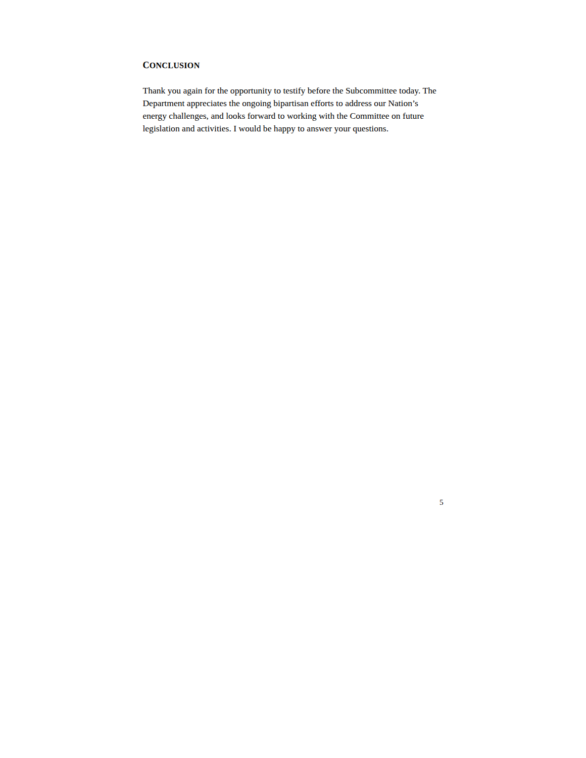CONCLUSION
Thank you again for the opportunity to testify before the Subcommittee today. The Department appreciates the ongoing bipartisan efforts to address our Nation’s energy challenges, and looks forward to working with the Committee on future legislation and activities. I would be happy to answer your questions.
5